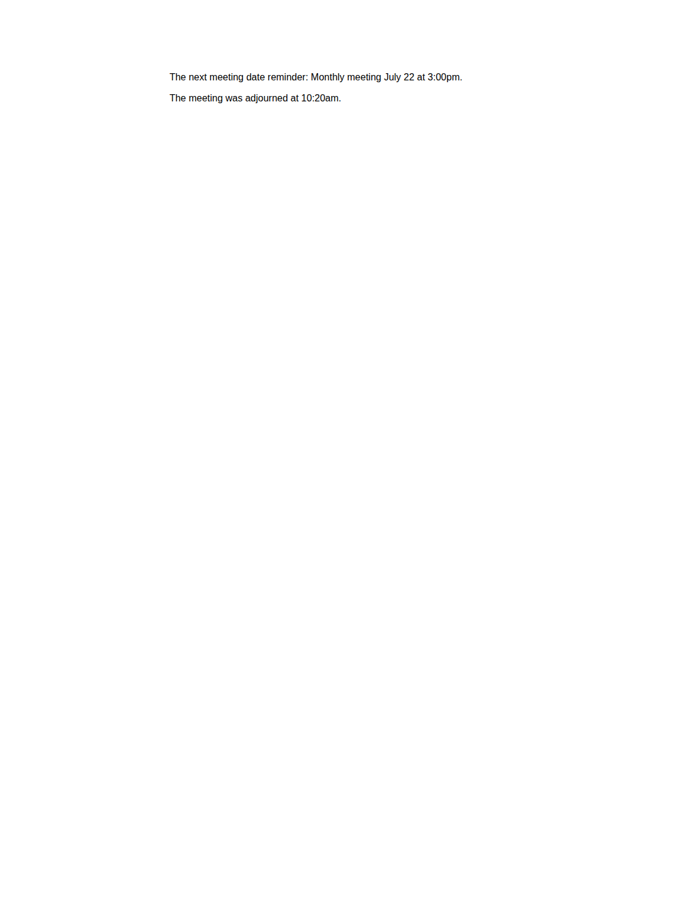The next meeting date reminder: Monthly meeting July 22 at 3:00pm.
The meeting was adjourned at 10:20am.